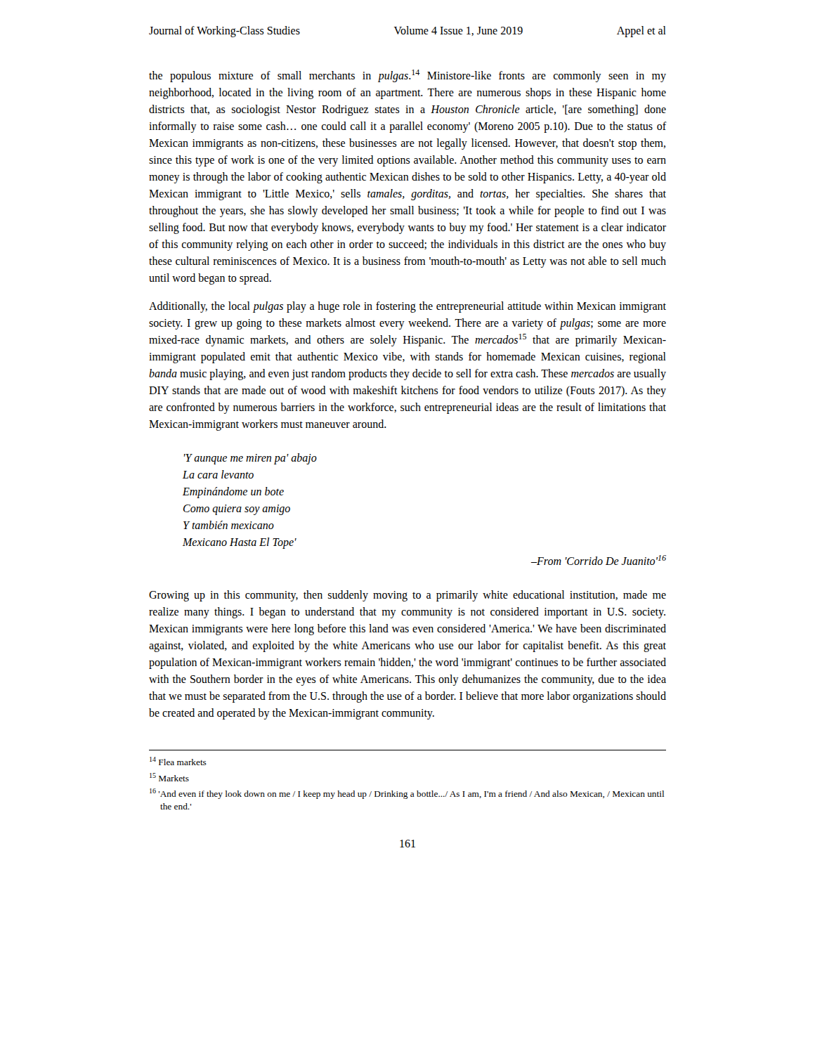Journal of Working-Class Studies Volume 4 Issue 1, June 2019 Appel et al
the populous mixture of small merchants in pulgas.14 Ministore-like fronts are commonly seen in my neighborhood, located in the living room of an apartment. There are numerous shops in these Hispanic home districts that, as sociologist Nestor Rodriguez states in a Houston Chronicle article, '[are something] done informally to raise some cash… one could call it a parallel economy' (Moreno 2005 p.10). Due to the status of Mexican immigrants as non-citizens, these businesses are not legally licensed. However, that doesn't stop them, since this type of work is one of the very limited options available. Another method this community uses to earn money is through the labor of cooking authentic Mexican dishes to be sold to other Hispanics. Letty, a 40-year old Mexican immigrant to 'Little Mexico,' sells tamales, gorditas, and tortas, her specialties. She shares that throughout the years, she has slowly developed her small business; 'It took a while for people to find out I was selling food. But now that everybody knows, everybody wants to buy my food.' Her statement is a clear indicator of this community relying on each other in order to succeed; the individuals in this district are the ones who buy these cultural reminiscences of Mexico. It is a business from 'mouth-to-mouth' as Letty was not able to sell much until word began to spread.
Additionally, the local pulgas play a huge role in fostering the entrepreneurial attitude within Mexican immigrant society. I grew up going to these markets almost every weekend. There are a variety of pulgas; some are more mixed-race dynamic markets, and others are solely Hispanic. The mercados15 that are primarily Mexican-immigrant populated emit that authentic Mexico vibe, with stands for homemade Mexican cuisines, regional banda music playing, and even just random products they decide to sell for extra cash. These mercados are usually DIY stands that are made out of wood with makeshift kitchens for food vendors to utilize (Fouts 2017). As they are confronted by numerous barriers in the workforce, such entrepreneurial ideas are the result of limitations that Mexican-immigrant workers must maneuver around.
'Y aunque me miren pa' abajo
La cara levanto
Empinándome un bote
Como quiera soy amigo
Y también mexicano
Mexicano Hasta El Tope'
–From 'Corrido De Juanito'16
Growing up in this community, then suddenly moving to a primarily white educational institution, made me realize many things. I began to understand that my community is not considered important in U.S. society. Mexican immigrants were here long before this land was even considered 'America.' We have been discriminated against, violated, and exploited by the white Americans who use our labor for capitalist benefit. As this great population of Mexican-immigrant workers remain 'hidden,' the word 'immigrant' continues to be further associated with the Southern border in the eyes of white Americans. This only dehumanizes the community, due to the idea that we must be separated from the U.S. through the use of a border. I believe that more labor organizations should be created and operated by the Mexican-immigrant community.
14 Flea markets
15 Markets
16 'And even if they look down on me / I keep my head up / Drinking a bottle.../ As I am, I'm a friend / And also Mexican, / Mexican until the end.'
161